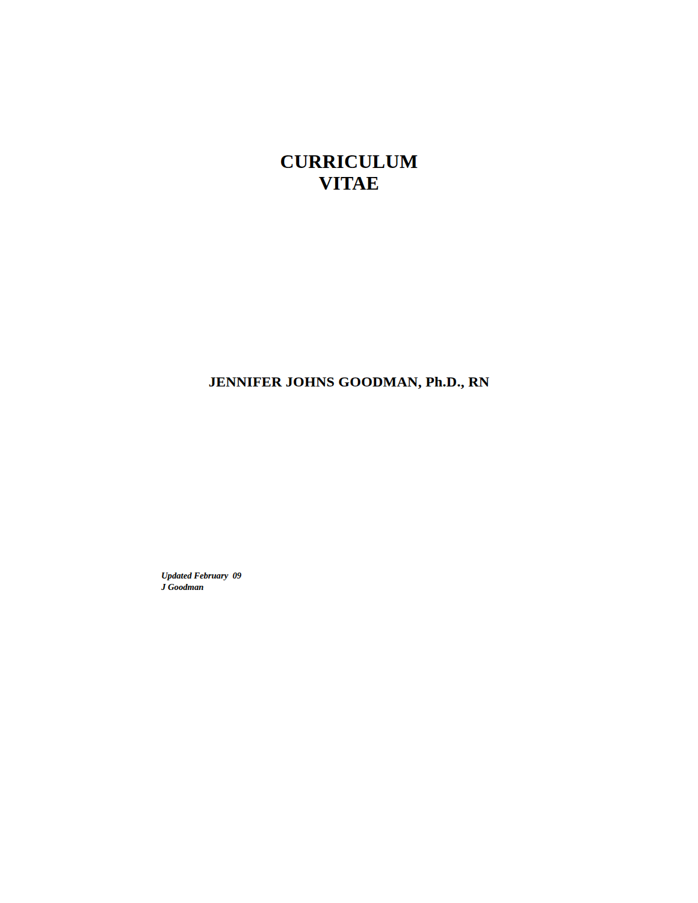CURRICULUM
VITAE
JENNIFER JOHNS GOODMAN, Ph.D., RN
Updated February 09
J Goodman